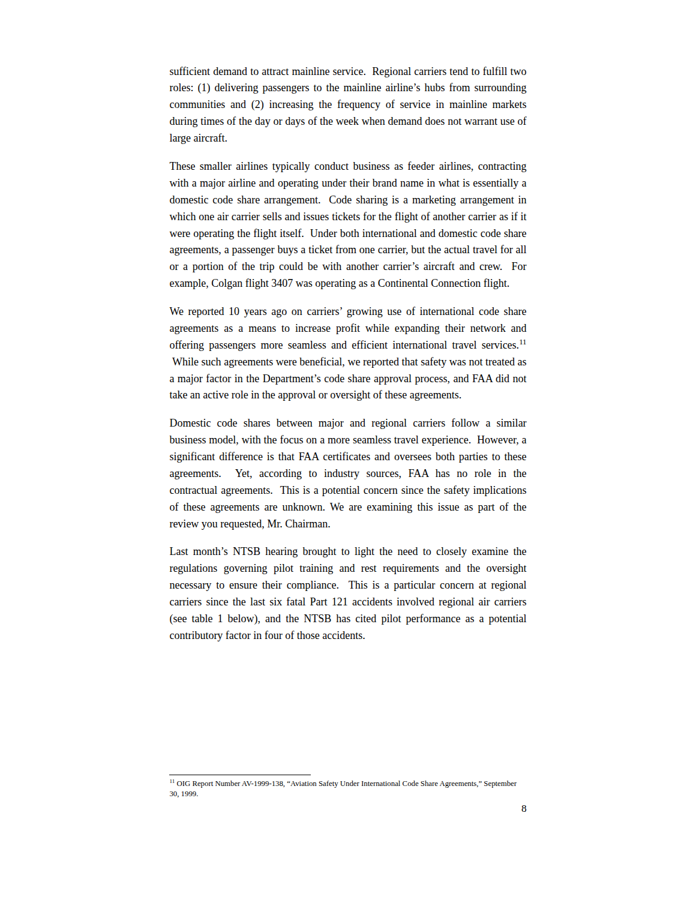sufficient demand to attract mainline service. Regional carriers tend to fulfill two roles: (1) delivering passengers to the mainline airline’s hubs from surrounding communities and (2) increasing the frequency of service in mainline markets during times of the day or days of the week when demand does not warrant use of large aircraft.
These smaller airlines typically conduct business as feeder airlines, contracting with a major airline and operating under their brand name in what is essentially a domestic code share arrangement. Code sharing is a marketing arrangement in which one air carrier sells and issues tickets for the flight of another carrier as if it were operating the flight itself. Under both international and domestic code share agreements, a passenger buys a ticket from one carrier, but the actual travel for all or a portion of the trip could be with another carrier’s aircraft and crew. For example, Colgan flight 3407 was operating as a Continental Connection flight.
We reported 10 years ago on carriers’ growing use of international code share agreements as a means to increase profit while expanding their network and offering passengers more seamless and efficient international travel services.11 While such agreements were beneficial, we reported that safety was not treated as a major factor in the Department’s code share approval process, and FAA did not take an active role in the approval or oversight of these agreements.
Domestic code shares between major and regional carriers follow a similar business model, with the focus on a more seamless travel experience. However, a significant difference is that FAA certificates and oversees both parties to these agreements. Yet, according to industry sources, FAA has no role in the contractual agreements. This is a potential concern since the safety implications of these agreements are unknown. We are examining this issue as part of the review you requested, Mr. Chairman.
Last month’s NTSB hearing brought to light the need to closely examine the regulations governing pilot training and rest requirements and the oversight necessary to ensure their compliance. This is a particular concern at regional carriers since the last six fatal Part 121 accidents involved regional air carriers (see table 1 below), and the NTSB has cited pilot performance as a potential contributory factor in four of those accidents.
11 OIG Report Number AV-1999-138, “Aviation Safety Under International Code Share Agreements,” September 30, 1999.
8